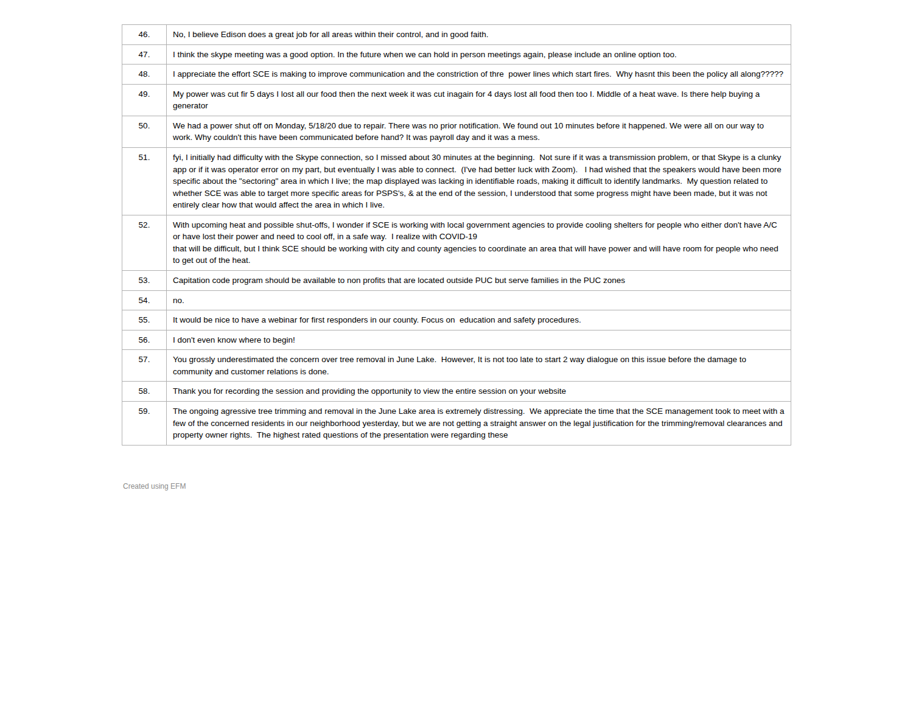| 46. | No, I believe Edison does a great job for all areas within their control, and in good faith. |
| 47. | I think the skype meeting was a good option. In the future when we can hold in person meetings again, please include an online option too. |
| 48. | I appreciate the effort SCE is making to improve communication and the constriction of thre power lines which start fires. Why hasnt this been the policy all along????? |
| 49. | My power was cut fir 5 days I lost all our food then the next week it was cut inagain for 4 days lost all food then too I. Middle of a heat wave. Is there help buying a generator |
| 50. | We had a power shut off on Monday, 5/18/20 due to repair. There was no prior notification. We found out 10 minutes before it happened. We were all on our way to work. Why couldn't this have been communicated before hand? It was payroll day and it was a mess. |
| 51. | fyi, I initially had difficulty with the Skype connection, so I missed about 30 minutes at the beginning. Not sure if it was a transmission problem, or that Skype is a clunky app or if it was operator error on my part, but eventually I was able to connect. (I've had better luck with Zoom). I had wished that the speakers would have been more specific about the "sectoring" area in which I live; the map displayed was lacking in identifiable roads, making it difficult to identify landmarks. My question related to whether SCE was able to target more specific areas for PSPS's, & at the end of the session, I understood that some progress might have been made, but it was not entirely clear how that would affect the area in which I live. |
| 52. | With upcoming heat and possible shut-offs, I wonder if SCE is working with local government agencies to provide cooling shelters for people who either don't have A/C or have lost their power and need to cool off, in a safe way. I realize with COVID-19 that will be difficult, but I think SCE should be working with city and county agencies to coordinate an area that will have power and will have room for people who need to get out of the heat. |
| 53. | Capitation code program should be available to non profits that are located outside PUC but serve families in the PUC zones |
| 54. | no. |
| 55. | It would be nice to have a webinar for first responders in our county. Focus on education and safety procedures. |
| 56. | I don't even know where to begin! |
| 57. | You grossly underestimated the concern over tree removal in June Lake. However, It is not too late to start 2 way dialogue on this issue before the damage to community and customer relations is done. |
| 58. | Thank you for recording the session and providing the opportunity to view the entire session on your website |
| 59. | The ongoing agressive tree trimming and removal in the June Lake area is extremely distressing. We appreciate the time that the SCE management took to meet with a few of the concerned residents in our neighborhood yesterday, but we are not getting a straight answer on the legal justification for the trimming/removal clearances and property owner rights. The highest rated questions of the presentation were regarding these |
Created using EFM